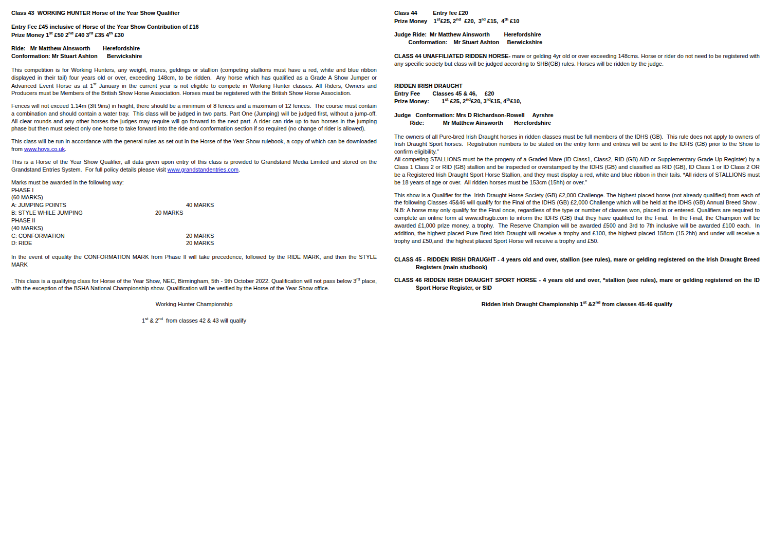Class 43 WORKING HUNTER Horse of the Year Show Qualifier
Entry Fee £45 inclusive of Horse of the Year Show Contribution of £16
Prize Money 1st £50 2nd £40 3rd £35 4th £30
Ride: Mr Matthew Ainsworth Herefordshire
Conformation: Mr Stuart Ashton Berwickshire
This competition is for Working Hunters, any weight, mares, geldings or stallion (competing stallions must have a red, white and blue ribbon displayed in their tail) four years old or over, exceeding 148cm, to be ridden. Any horse which has qualified as a Grade A Show Jumper or Advanced Event Horse as at 1st January in the current year is not eligible to compete in Working Hunter classes. All Riders, Owners and Producers must be Members of the British Show Horse Association. Horses must be registered with the British Show Horse Association.
Fences will not exceed 1.14m (3ft 9ins) in height, there should be a minimum of 8 fences and a maximum of 12 fences. The course must contain a combination and should contain a water tray. This class will be judged in two parts. Part One (Jumping) will be judged first, without a jump-off. All clear rounds and any other horses the judges may require will go forward to the next part. A rider can ride up to two horses in the jumping phase but then must select only one horse to take forward into the ride and conformation section if so required (no change of rider is allowed).
This class will be run in accordance with the general rules as set out in the Horse of the Year Show rulebook, a copy of which can be downloaded from www.hoys.co.uk.
This is a Horse of the Year Show Qualifier, all data given upon entry of this class is provided to Grandstand Media Limited and stored on the Grandstand Entries System. For full policy details please visit www.grandstandentries.com.
Marks must be awarded in the following way:
PHASE I
(60 MARKS)
A: JUMPING POINTS 40 MARKS
B: STYLE WHILE JUMPING 20 MARKS
PHASE II
(40 MARKS)
C: CONFORMATION 20 MARKS
D: RIDE 20 MARKS
In the event of equality the CONFORMATION MARK from Phase II will take precedence, followed by the RIDE MARK, and then the STYLE MARK
. This class is a qualifying class for Horse of the Year Show, NEC, Birmingham, 5th - 9th October 2022. Qualification will not pass below 3rd place, with the exception of the BSHA National Championship show. Qualification will be verified by the Horse of the Year Show office.
Working Hunter Championship
1st & 2nd from classes 42 & 43 will qualify
Class 44 Entry fee £20
Prize Money 1st£25, 2nd £20, 3rd £15, 4th £10
Judge Ride: Mr Matthew Ainsworth Herefordshire
Conformation: Mr Stuart Ashton Berwickshire
CLASS 44 UNAFFILIATED RIDDEN HORSE- mare or gelding 4yr old or over exceeding 148cms. Horse or rider do not need to be registered with any specific society but class will be judged according to SHB(GB) rules. Horses will be ridden by the judge.
RIDDEN IRISH DRAUGHT
Entry Fee Classes 45 & 46, £20
Prize Money: 1st £25, 2nd£20, 3rd£15, 4th£10,
Judge Conformation: Mrs D Richardson-Rowell Ayrshre
Ride: Mr Matthew Ainsworth Herefordshire
The owners of all Pure-bred Irish Draught horses in ridden classes must be full members of the IDHS (GB). This rule does not apply to owners of Irish Draught Sport horses. Registration numbers to be stated on the entry form and entries will be sent to the IDHS (GB) prior to the Show to confirm eligibility."
All competing STALLIONS must be the progeny of a Graded Mare (ID Class1, Class2, RID (GB) AID or Supplementary Grade Up Register) by a Class 1 Class 2 or RID (GB) stallion and be inspected or overstamped by the IDHS (GB) and classified as RID (GB), ID Class 1 or ID Class 2 OR be a Registered Irish Draught Sport Horse Stallion, and they must display a red, white and blue ribbon in their tails. *All riders of STALLIONS must be 18 years of age or over. All ridden horses must be 153cm (15hh) or over."
This show is a Qualifier for the Irish Draught Horse Society (GB) £2,000 Challenge. The highest placed horse (not already qualified) from each of the following Classes 45&46 will qualify for the Final of the IDHS (GB) £2,000 Challenge which will be held at the IDHS (GB) Annual Breed Show . N.B: A horse may only qualify for the Final once, regardless of the type or number of classes won, placed in or entered. Qualifiers are required to complete an online form at www.idhsgb.com to inform the IDHS (GB) that they have qualified for the Final. In the Final, the Champion will be awarded £1,000 prize money, a trophy. The Reserve Champion will be awarded £500 and 3rd to 7th inclusive will be awarded £100 each. In addition, the highest placed Pure Bred Irish Draught will receive a trophy and £100, the highest placed 158cm (15.2hh) and under will receive a trophy and £50,and the highest placed Sport Horse will receive a trophy and £50.
CLASS 45 - RIDDEN IRISH DRAUGHT - 4 years old and over, stallion (see rules), mare or gelding registered on the Irish Draught Breed Registers (main studbook)
CLASS 46 RIDDEN IRISH DRAUGHT SPORT HORSE - 4 years old and over, *stallion (see rules), mare or gelding registered on the ID Sport Horse Register, or SID
Ridden Irish Draught Championship 1st &2nd from classes 45-46 qualify